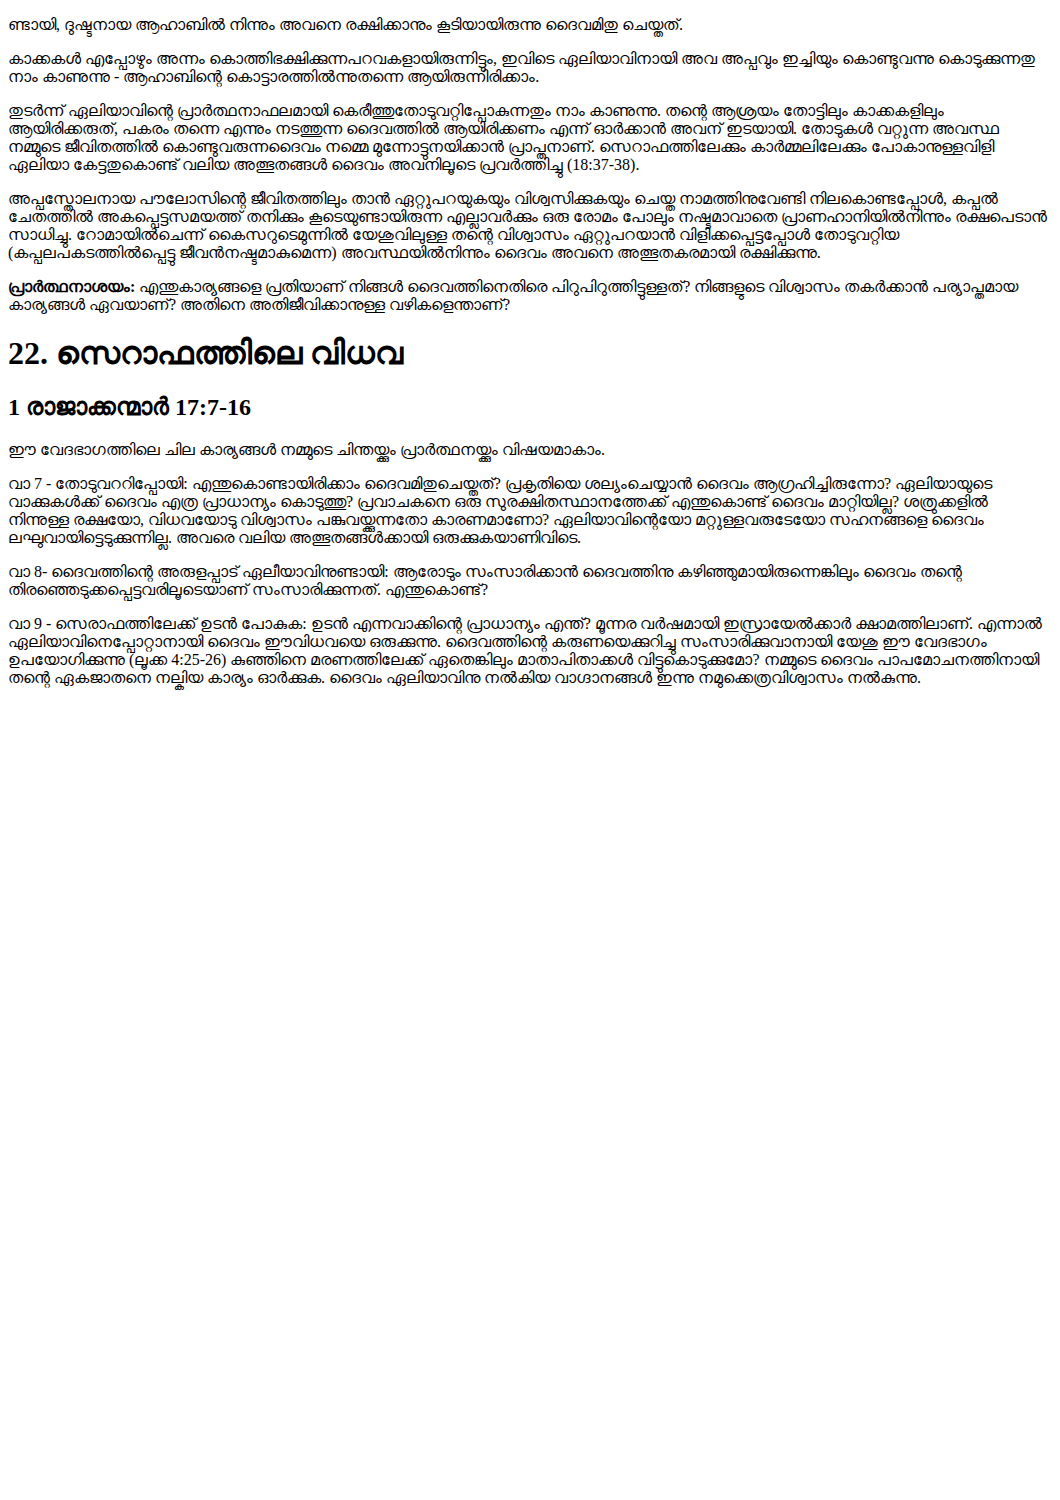ണ്ടായി, ദുഷ്ടനായ ആഹാബിൽ നിന്നും അവനെ രക്ഷിക്കാനും കൂടിയായിരുന്നു ദൈവമിതു ചെയ്തത്.
കാക്കകൾ എപ്പോഴും അന്നം കൊത്തിഭക്ഷിക്കുന്നപറവകളായിരുന്നിട്ടും, ഇവിടെ ഏലിയാവിനായി അവ അപ്പവും ഇച്ചിയും കൊണ്ടുവന്നു കൊടുക്കുന്നതു നാം കാണുന്നു - ആഹാബിന്റെ കൊട്ടാരത്തിൽന്നുതന്നെ ആയിരുന്നിരിക്കാം.
തുടർന്ന് ഏലിയാവിന്റെ പ്രാർത്ഥനാഫലമായി കെരീത്തുതോടുവറ്റിപ്പോകുന്നതും നാം കാണുന്നു. തന്റെ ആശ്രയം തോട്ടിലും കാക്കകളിലും ആയിരിക്കരുത്, പകരം തന്നെ എന്നും നടത്തുന്ന ദൈവത്തിൽ ആയിരിക്കണം എന്ന് ഓർക്കാൻ അവന് ഇടയായി. തോടുകൾ വറ്റുന്ന അവസ്ഥ നമ്മുടെ ജീവിതത്തിൽ കൊണ്ടുവരുന്നദൈവം നമ്മെ മുന്നോട്ടുനയിക്കാൻ പ്രാപ്തനാണ്. സെറാഫത്തിലേക്കും കാർമ്മലിലേക്കും പോകാനുള്ളവിളി ഏലിയാ കേട്ടതുകൊണ്ട് വലിയ അത്ഭുതങ്ങൾ ദൈവം അവനിലൂടെ പ്രവർത്തിച്ചു (18:37-38).
അപ്പസ്തോലനായ പൗലോസിന്റെ ജീവിതത്തിലും താൻ ഏറ്റുപറയുകയും വിശ്വസിക്കുകയും ചെയ്ത നാമത്തിനുവേണ്ടി നിലകൊണ്ടപ്പോൾ, കപ്പൽ ചേതത്തിൽ അകപ്പെട്ടസമയത്ത് തനിക്കും കൂടെയുണ്ടായിരുന്ന എല്ലാവർക്കും ഒരു രോമം പോലും നഷ്ടമാവാതെ പ്രാണഹാനിയിൽനിന്നും രക്ഷപെടാൻ സാധിച്ചു. റോമായിൽചെന്ന് കൈസറുടെമുന്നിൽ യേശുവിലുള്ള തന്റെ വിശ്വാസം ഏറ്റുപറയാൻ വിളിക്കപ്പെട്ടപ്പോൾ തോടുവറ്റിയ (കപ്പലപകടത്തിൽപ്പെട്ടു ജീവൻനഷ്ടമാകുമെന്ന) അവസ്ഥയിൽനിന്നും ദൈവം അവനെ അത്ഭുതകരമായി രക്ഷിക്കുന്നു.
പ്രാർത്ഥനാശയം: എന്തുകാര്യങ്ങളെ പ്രതിയാണ് നിങ്ങൾ ദൈവത്തിനെതിരെ പിറുപിറുത്തിട്ടുള്ളത്? നിങ്ങളുടെ വിശ്വാസം തകർക്കാൻ പര്യാപ്തമായ കാര്യങ്ങൾ ഏവയാണ്? അതിനെ അതിജീവിക്കാനുള്ള വഴികളെന്താണ്?
22. സെറാഫത്തിലെ വിധവ
1 രാജാക്കന്മാർ 17:7-16
ഈ വേദഭാഗത്തിലെ ചില കാര്യങ്ങൾ നമ്മുടെ ചിന്തയ്ക്കും പ്രാർത്ഥനയ്ക്കും വിഷയമാകാം.
വാ 7 - തോടുവററിപ്പോയി: എന്തുകൊണ്ടായിരിക്കാം ദൈവമിതുചെയ്തത്? പ്രകൃതിയെ ശല്യംചെയ്യാൻ ദൈവം ആഗ്രഹിച്ചിരുന്നോ? ഏലിയായുടെ വാക്കുകൾക്ക് ദൈവം എത്ര പ്രാധാന്യം കൊടുത്തു? പ്രവാചകനെ ഒരു സുരക്ഷിതസ്ഥാനത്തേക്ക് എന്തുകൊണ്ട് ദൈവം മാറ്റിയില്ല? ശത്രുക്കളിൽ നിന്നുള്ള രക്ഷയോ, വിധവയോടു വിശ്വാസം പങ്കുവയ്ക്കുന്നതോ കാരണമാണോ? ഏലിയാവിന്റെയോ മറ്റുള്ളവരുടേയോ സഹനങ്ങളെ ദൈവം ലഘുവായിട്ടെടുക്കുന്നില്ല. അവരെ വലിയ അത്ഭുതങ്ങൾക്കായി ഒരുക്കുകയാണിവിടെ.
വാ 8- ദൈവത്തിന്റെ അരുളപ്പാട് ഏലീയാവിനുണ്ടായി: ആരോടും സംസാരിക്കാൻ ദൈവത്തിനു കഴിഞ്ഞുമായിരുന്നെങ്കിലും ദൈവം തന്റെ തിരഞ്ഞെടുക്കപ്പെട്ടവരിലൂടെയാണ് സംസാരിക്കുന്നത്. എന്തുകൊണ്ട്?
വാ 9 - സെരാഫത്തിലേക്ക് ഉടൻ പോകുക: ഉടൻ എന്നവാക്കിന്റെ പ്രാധാന്യം എന്ത്? മൂന്നര വർഷമായി ഇസ്രായേൽക്കാർ ക്ഷാമത്തിലാണ്. എന്നാൽ ഏലിയാവിനെപ്പോറ്റാനായി ദൈവം ഈവിധവയെ ഒരുക്കുന്നു. ദൈവത്തിന്റെ കരുണയെക്കുറിച്ചു സംസാരിക്കുവാനായി യേശു ഈ വേദഭാഗം ഉപയോഗിക്കുന്നു (ലൂക്ക 4:25-26) കുഞ്ഞിനെ മരണത്തിലേക്ക് ഏതെങ്കിലും മാതാപിതാക്കൾ വിട്ടുകൊടുക്കുമോ? നമ്മുടെ ദൈവം പാപമോചനത്തിനായി തന്റെ ഏകജാതനെ നല്കിയ കാര്യം ഓർക്കുക. ദൈവം ഏലിയാവിനു നൽകിയ വാഗ്ദാനങ്ങൾ ഇന്നു നമുക്കെത്രവിശ്വാസം നൽകുന്നു.